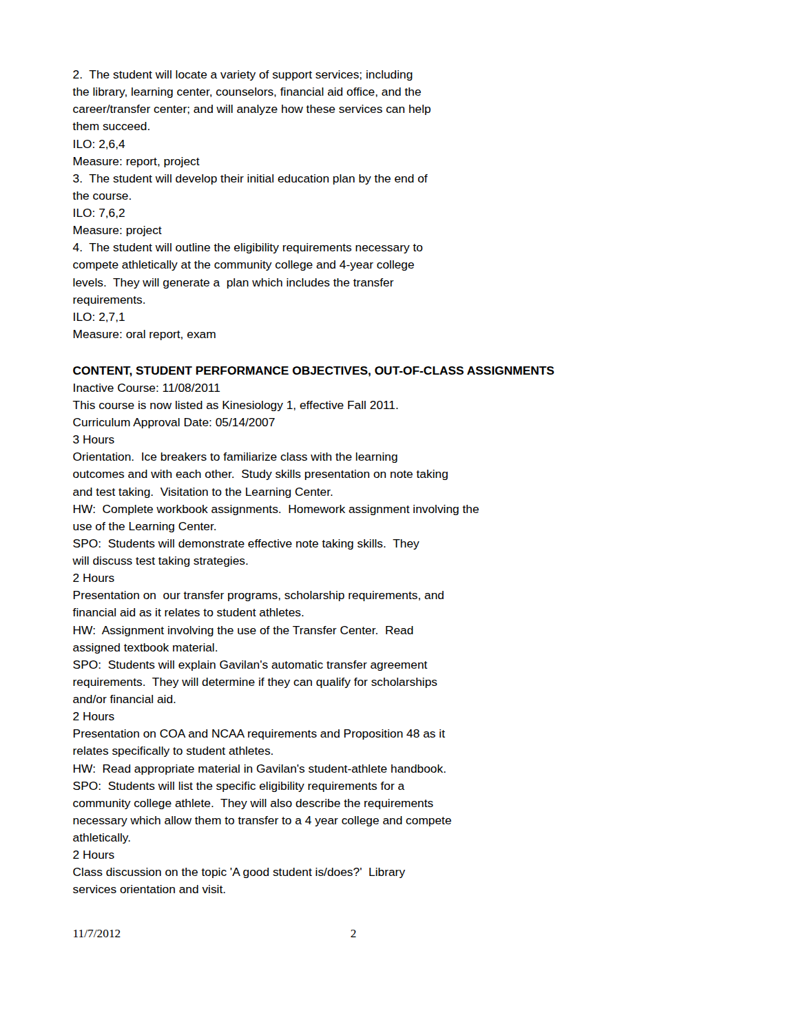2. The student will locate a variety of support services; including
the library, learning center, counselors, financial aid office, and the
career/transfer center; and will analyze how these services can help
them succeed.
ILO: 2,6,4
Measure: report, project
3. The student will develop their initial education plan by the end of
the course.
ILO: 7,6,2
Measure: project
4. The student will outline the eligibility requirements necessary to
compete athletically at the community college and 4-year college
levels. They will generate a plan which includes the transfer
requirements.
ILO: 2,7,1
Measure: oral report, exam
CONTENT, STUDENT PERFORMANCE OBJECTIVES, OUT-OF-CLASS ASSIGNMENTS
Inactive Course: 11/08/2011
This course is now listed as Kinesiology 1, effective Fall 2011.
Curriculum Approval Date: 05/14/2007
3 Hours
Orientation. Ice breakers to familiarize class with the learning
outcomes and with each other. Study skills presentation on note taking
and test taking. Visitation to the Learning Center.
HW: Complete workbook assignments. Homework assignment involving the
use of the Learning Center.
SPO: Students will demonstrate effective note taking skills. They
will discuss test taking strategies.
2 Hours
Presentation on our transfer programs, scholarship requirements, and
financial aid as it relates to student athletes.
HW: Assignment involving the use of the Transfer Center. Read
assigned textbook material.
SPO: Students will explain Gavilan's automatic transfer agreement
requirements. They will determine if they can qualify for scholarships
and/or financial aid.
2 Hours
Presentation on COA and NCAA requirements and Proposition 48 as it
relates specifically to student athletes.
HW: Read appropriate material in Gavilan's student-athlete handbook.
SPO: Students will list the specific eligibility requirements for a
community college athlete. They will also describe the requirements
necessary which allow them to transfer to a 4 year college and compete
athletically.
2 Hours
Class discussion on the topic 'A good student is/does?' Library
services orientation and visit.
11/7/2012 2